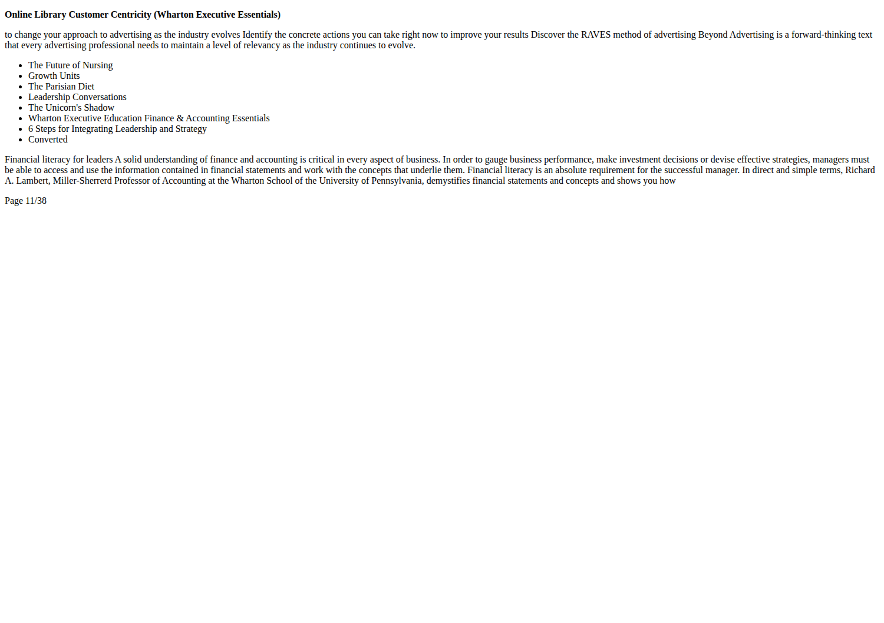Online Library Customer Centricity (Wharton Executive Essentials)
to change your approach to advertising as the industry evolves Identify the concrete actions you can take right now to improve your results Discover the RAVES method of advertising Beyond Advertising is a forward-thinking text that every advertising professional needs to maintain a level of relevancy as the industry continues to evolve.
The Future of Nursing
Growth Units
The Parisian Diet
Leadership Conversations
The Unicorn's Shadow
Wharton Executive Education Finance & Accounting Essentials
6 Steps for Integrating Leadership and Strategy
Converted
Financial literacy for leaders A solid understanding of finance and accounting is critical in every aspect of business. In order to gauge business performance, make investment decisions or devise effective strategies, managers must be able to access and use the information contained in financial statements and work with the concepts that underlie them. Financial literacy is an absolute requirement for the successful manager. In direct and simple terms, Richard A. Lambert, Miller-Sherrerd Professor of Accounting at the Wharton School of the University of Pennsylvania, demystifies financial statements and concepts and shows you how
Page 11/38